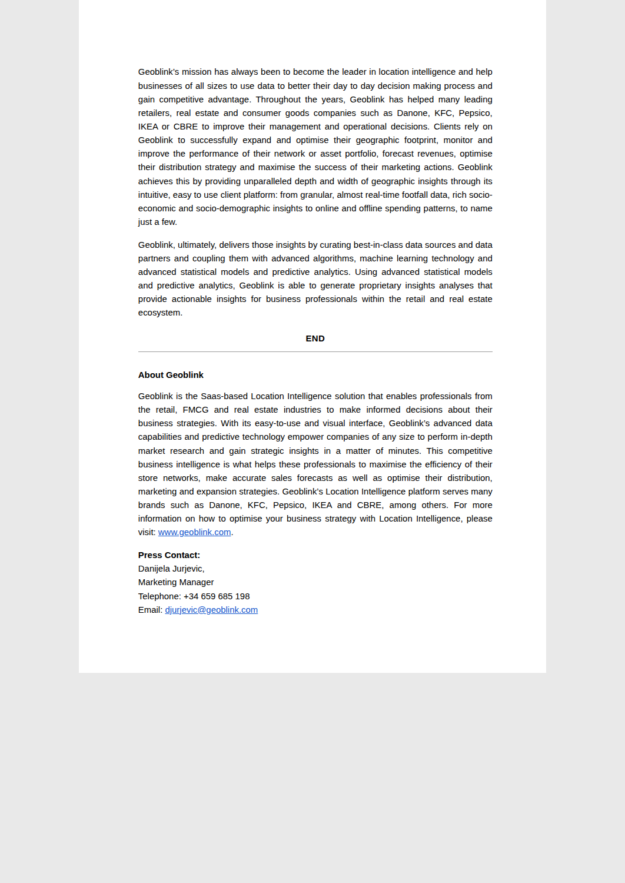Geoblink’s mission has always been to become the leader in location intelligence and help businesses of all sizes to use data to better their day to day decision making process and gain competitive advantage. Throughout the years, Geoblink has helped many leading retailers, real estate and consumer goods companies such as Danone, KFC, Pepsico, IKEA or CBRE to improve their management and operational decisions. Clients rely on Geoblink to successfully expand and optimise their geographic footprint, monitor and improve the performance of their network or asset portfolio, forecast revenues, optimise their distribution strategy and maximise the success of their marketing actions. Geoblink achieves this by providing unparalleled depth and width of geographic insights through its intuitive, easy to use client platform: from granular, almost real-time footfall data, rich socio-economic and socio-demographic insights to online and offline spending patterns, to name just a few.
Geoblink, ultimately, delivers those insights by curating best-in-class data sources and data partners and coupling them with advanced algorithms, machine learning technology and advanced statistical models and predictive analytics. Using advanced statistical models and predictive analytics, Geoblink is able to generate proprietary insights analyses that provide actionable insights for business professionals within the retail and real estate ecosystem.
END
About Geoblink
Geoblink is the Saas-based Location Intelligence solution that enables professionals from the retail, FMCG and real estate industries to make informed decisions about their business strategies. With its easy-to-use and visual interface, Geoblink’s advanced data capabilities and predictive technology empower companies of any size to perform in-depth market research and gain strategic insights in a matter of minutes. This competitive business intelligence is what helps these professionals to maximise the efficiency of their store networks, make accurate sales forecasts as well as optimise their distribution, marketing and expansion strategies. Geoblink’s Location Intelligence platform serves many brands such as Danone, KFC, Pepsico, IKEA and CBRE, among others. For more information on how to optimise your business strategy with Location Intelligence, please visit: www.geoblink.com.
Press Contact:
Danijela Jurjevic,
Marketing Manager
Telephone: +34 659 685 198
Email: djurjevic@geoblink.com